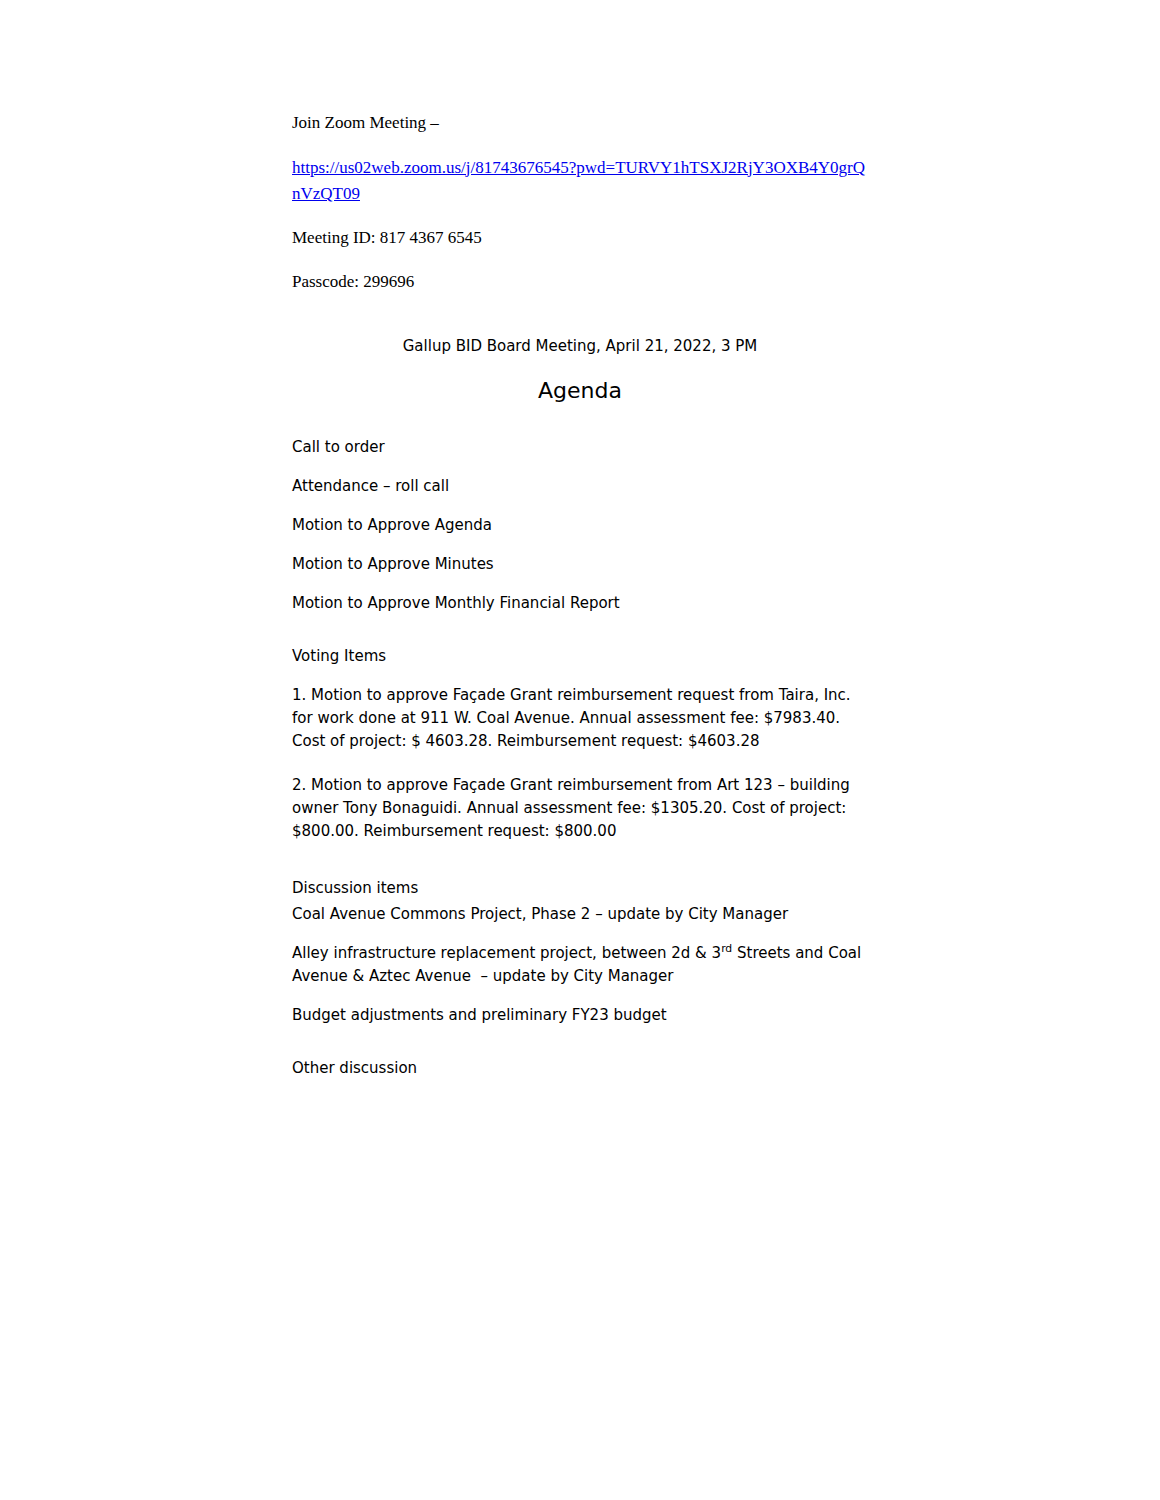Join Zoom Meeting –
https://us02web.zoom.us/j/81743676545?pwd=TURVY1hTSXJ2RjY3OXB4Y0grQnVzQT09
Meeting ID: 817 4367 6545
Passcode: 299696
Gallup BID Board Meeting, April 21, 2022, 3 PM
Agenda
Call to order
Attendance – roll call
Motion to Approve Agenda
Motion to Approve Minutes
Motion to Approve Monthly Financial Report
Voting Items
1. Motion to approve Façade Grant reimbursement request from Taira, Inc. for work done at 911 W. Coal Avenue. Annual assessment fee: $7983.40. Cost of project: $ 4603.28. Reimbursement request: $4603.28
2. Motion to approve Façade Grant reimbursement from Art 123 – building owner Tony Bonaguidi. Annual assessment fee: $1305.20. Cost of project: $800.00. Reimbursement request: $800.00
Discussion items
Coal Avenue Commons Project, Phase 2 – update by City Manager
Alley infrastructure replacement project, between 2d & 3rd Streets and Coal Avenue & Aztec Avenue – update by City Manager
Budget adjustments and preliminary FY23 budget
Other discussion